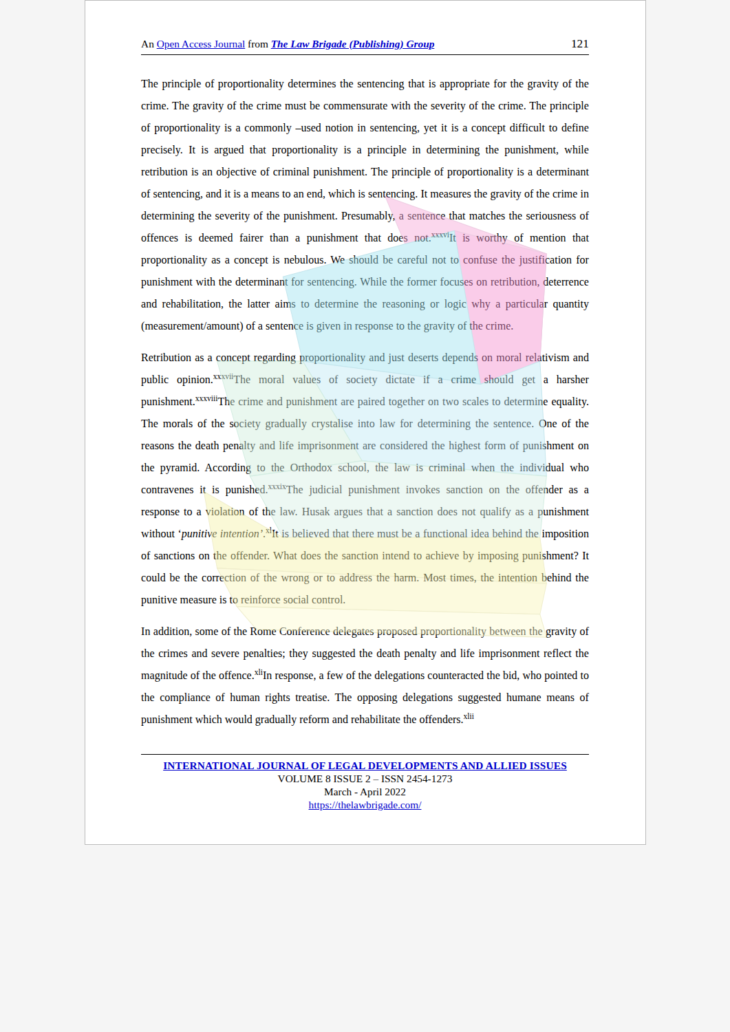An Open Access Journal from The Law Brigade (Publishing) Group
121
The principle of proportionality determines the sentencing that is appropriate for the gravity of the crime. The gravity of the crime must be commensurate with the severity of the crime. The principle of proportionality is a commonly –used notion in sentencing, yet it is a concept difficult to define precisely. It is argued that proportionality is a principle in determining the punishment, while retribution is an objective of criminal punishment. The principle of proportionality is a determinant of sentencing, and it is a means to an end, which is sentencing. It measures the gravity of the crime in determining the severity of the punishment. Presumably, a sentence that matches the seriousness of offences is deemed fairer than a punishment that does not.xxxviIt is worthy of mention that proportionality as a concept is nebulous. We should be careful not to confuse the justification for punishment with the determinant for sentencing. While the former focuses on retribution, deterrence and rehabilitation, the latter aims to determine the reasoning or logic why a particular quantity (measurement/amount) of a sentence is given in response to the gravity of the crime.
Retribution as a concept regarding proportionality and just deserts depends on moral relativism and public opinion.xxxviiThe moral values of society dictate if a crime should get a harsher punishment.xxxviiiThe crime and punishment are paired together on two scales to determine equality. The morals of the society gradually crystalise into law for determining the sentence. One of the reasons the death penalty and life imprisonment are considered the highest form of punishment on the pyramid. According to the Orthodox school, the law is criminal when the individual who contravenes it is punished.xxxixThe judicial punishment invokes sanction on the offender as a response to a violation of the law. Husak argues that a sanction does not qualify as a punishment without ‘punitive intention’.xlIt is believed that there must be a functional idea behind the imposition of sanctions on the offender. What does the sanction intend to achieve by imposing punishment? It could be the correction of the wrong or to address the harm. Most times, the intention behind the punitive measure is to reinforce social control.
In addition, some of the Rome Conference delegates proposed proportionality between the gravity of the crimes and severe penalties; they suggested the death penalty and life imprisonment reflect the magnitude of the offence.xliIn response, a few of the delegations counteracted the bid, who pointed to the compliance of human rights treatise. The opposing delegations suggested humane means of punishment which would gradually reform and rehabilitate the offenders.xlii
INTERNATIONAL JOURNAL OF LEGAL DEVELOPMENTS AND ALLIED ISSUES
VOLUME 8 ISSUE 2 – ISSN 2454-1273
March - April 2022
https://thelawbrigade.com/